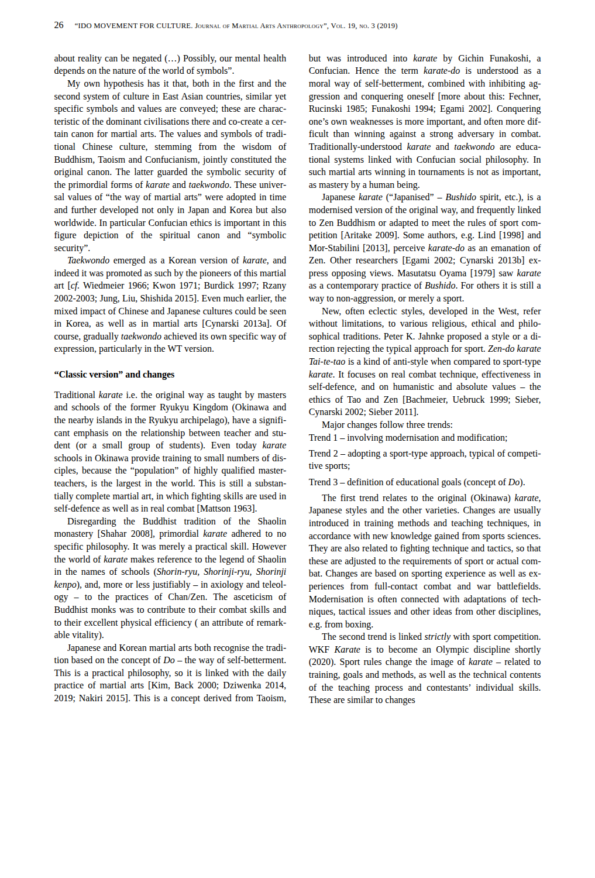26 “IDO MOVEMENT FOR CULTURE. Journal of Martial Arts Anthropology”, Vol. 19, no. 3 (2019)
about reality can be negated (…) Possibly, our mental health depends on the nature of the world of symbols”.
My own hypothesis has it that, both in the first and the second system of culture in East Asian countries, similar yet specific symbols and values are conveyed; these are characteristic of the dominant civilisations there and co-create a certain canon for martial arts. The values and symbols of traditional Chinese culture, stemming from the wisdom of Buddhism, Taoism and Confucianism, jointly constituted the original canon. The latter guarded the symbolic security of the primordial forms of karate and taekwondo. These universal values of “the way of martial arts” were adopted in time and further developed not only in Japan and Korea but also worldwide. In particular Confucian ethics is important in this figure depiction of the spiritual canon and “symbolic security”.
Taekwondo emerged as a Korean version of karate, and indeed it was promoted as such by the pioneers of this martial art [cf. Wiedmeier 1966; Kwon 1971; Burdick 1997; Rzany 2002-2003; Jung, Liu, Shishida 2015]. Even much earlier, the mixed impact of Chinese and Japanese cultures could be seen in Korea, as well as in martial arts [Cynarski 2013a]. Of course, gradually taekwondo achieved its own specific way of expression, particularly in the WT version.
“Classic version” and changes
Traditional karate i.e. the original way as taught by masters and schools of the former Ryukyu Kingdom (Okinawa and the nearby islands in the Ryukyu archipelago), have a significant emphasis on the relationship between teacher and student (or a small group of students). Even today karate schools in Okinawa provide training to small numbers of disciples, because the “population” of highly qualified master-teachers, is the largest in the world. This is still a substantially complete martial art, in which fighting skills are used in self-defence as well as in real combat [Mattson 1963].
Disregarding the Buddhist tradition of the Shaolin monastery [Shahar 2008], primordial karate adhered to no specific philosophy. It was merely a practical skill. However the world of karate makes reference to the legend of Shaolin in the names of schools (Shorin-ryu, Shorinji-ryu, Shorinji kenpo), and, more or less justifiably – in axiology and teleology – to the practices of Chan/Zen. The asceticism of Buddhist monks was to contribute to their combat skills and to their excellent physical efficiency ( an attribute of remarkable vitality).
Japanese and Korean martial arts both recognise the tradition based on the concept of Do – the way of self-betterment. This is a practical philosophy, so it is linked with the daily practice of martial arts [Kim, Back 2000; Dziwenka 2014, 2019; Nakiri 2015]. This is a concept derived from Taoism, but was introduced into karate by Gichin Funakoshi, a Confucian. Hence the term karate-do is understood as a moral way of self-betterment, combined with inhibiting aggression and conquering oneself [more about this: Fechner, Rucinski 1985; Funakoshi 1994; Egami 2002]. Conquering one’s own weaknesses is more important, and often more difficult than winning against a strong adversary in combat. Traditionally-understood karate and taekwondo are educational systems linked with Confucian social philosophy. In such martial arts winning in tournaments is not as important, as mastery by a human being.
Japanese karate (“Japanised” – Bushido spirit, etc.), is a modernised version of the original way, and frequently linked to Zen Buddhism or adapted to meet the rules of sport competition [Aritake 2009]. Some authors, e.g. Lind [1998] and Mor-Stabilini [2013], perceive karate-do as an emanation of Zen. Other researchers [Egami 2002; Cynarski 2013b] express opposing views. Masutatsu Oyama [1979] saw karate as a contemporary practice of Bushido. For others it is still a way to non-aggression, or merely a sport.
New, often eclectic styles, developed in the West, refer without limitations, to various religious, ethical and philosophical traditions. Peter K. Jahnke proposed a style or a direction rejecting the typical approach for sport. Zen-do karate Tai-te-tao is a kind of anti-style when compared to sport-type karate. It focuses on real combat technique, effectiveness in self-defence, and on humanistic and absolute values – the ethics of Tao and Zen [Bachmeier, Uebruck 1999; Sieber, Cynarski 2002; Sieber 2011].
Major changes follow three trends:
Trend 1 – involving modernisation and modification;
Trend 2 – adopting a sport-type approach, typical of competitive sports;
Trend 3 – definition of educational goals (concept of Do).
The first trend relates to the original (Okinawa) karate, Japanese styles and the other varieties. Changes are usually introduced in training methods and teaching techniques, in accordance with new knowledge gained from sports sciences. They are also related to fighting technique and tactics, so that these are adjusted to the requirements of sport or actual combat. Changes are based on sporting experience as well as experiences from full-contact combat and war battlefields. Modernisation is often connected with adaptations of techniques, tactical issues and other ideas from other disciplines, e.g. from boxing.
The second trend is linked strictly with sport competition. WKF Karate is to become an Olympic discipline shortly (2020). Sport rules change the image of karate – related to training, goals and methods, as well as the technical contents of the teaching process and contestants’ individual skills. These are similar to changes